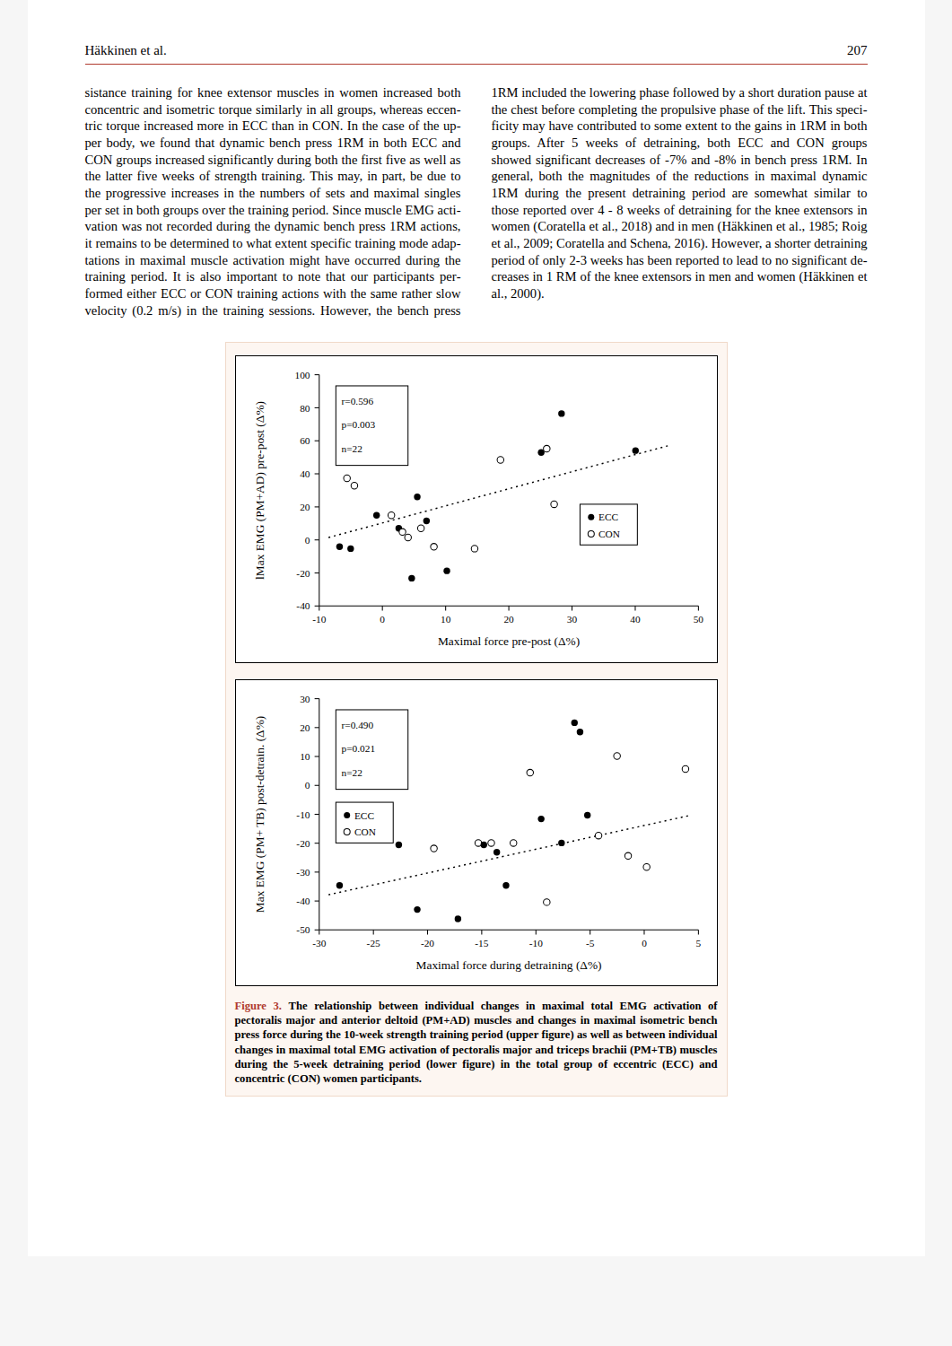Häkkinen et al.
207
sistance training for knee extensor muscles in women increased both concentric and isometric torque similarly in all groups, whereas eccentric torque increased more in ECC than in CON. In the case of the upper body, we found that dynamic bench press 1RM in both ECC and CON groups increased significantly during both the first five as well as the latter five weeks of strength training. This may, in part, be due to the progressive increases in the numbers of sets and maximal singles per set in both groups over the training period. Since muscle EMG activation was not recorded during the dynamic bench press 1RM actions, it remains to be determined to what extent specific training mode adaptations in maximal muscle activation might have occurred during the training period. It is also important to note that our participants performed either ECC or CON training actions with the same rather slow velocity (0.2 m/s) in the training sessions. However, the bench press 1RM included the lowering phase followed by a short duration pause at the chest before completing the propulsive phase of the lift. This specificity may have contributed to some extent to the gains in 1RM in both groups. After 5 weeks of detraining, both ECC and CON groups showed significant decreases of -7% and -8% in bench press 1RM. In general, both the magnitudes of the reductions in maximal dynamic 1RM during the present detraining period are somewhat similar to those reported over 4 - 8 weeks of detraining for the knee extensors in women (Coratella et al., 2018) and in men (Häkkinen et al., 1985; Roig et al., 2009; Coratella and Schena, 2016). However, a shorter detraining period of only 2-3 weeks has been reported to lead to no significant decreases in 1 RM of the knee extensors in men and women (Häkkinen et al., 2000).
100 80 60 40 20 0 -20 -40 -10 0 10 20 30 40 50 Maximal force pre-post (Δ%) lMax EMG (PM+AD) pre-post (Δ%) r=0.596 p=0.003 n=22 ECC CON
30 20 10 0 -10 -20 -30 -40 -50 -30 -25 -20 -15 -10 -5 0 5 Maximal force during detraining (Δ%) Max EMG (PM+ TB) post-detrain. (Δ%) r=0.490 p=0.021 n=22 ECC CON
Figure 3. The relationship between individual changes in maximal total EMG activation of pectoralis major and anterior deltoid (PM+AD) muscles and changes in maximal isometric bench press force during the 10-week strength training period (upper figure) as well as between individual changes in maximal total EMG activation of pectoralis major and triceps brachii (PM+TB) muscles during the 5-week detraining period (lower figure) in the total group of eccentric (ECC) and concentric (CON) women participants.